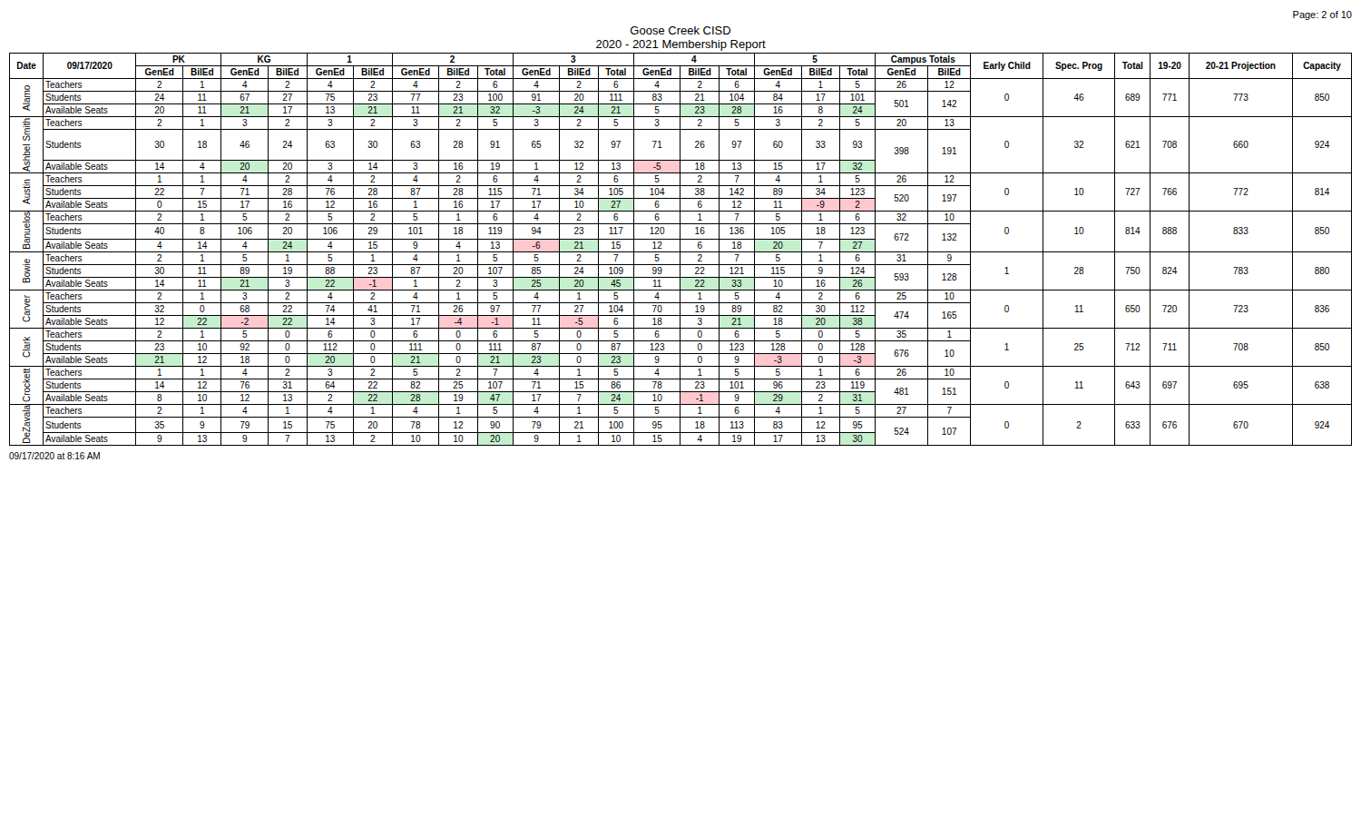Page: 2 of 10
Goose Creek CISD
2020 - 2021 Membership Report
| Date | 09/17/2020 | PK | KG | 1 | 2 | 3 | 4 | 5 | Campus Totals | Early Child | Spec. Prog | Total | 19-20 | 20-21 Projection | Capacity |
| --- | --- | --- | --- | --- | --- | --- | --- | --- | --- | --- | --- | --- | --- | --- | --- |
| GenEd | BilEd | GenEd | BilEd | GenEd | BilEd | GenEd | BilEd | Total | GenEd | BilEd | Total | GenEd | BilEd | Total | GenEd | BilEd | Total | GenEd | BilEd |
| Alamo | Teachers | 2 | 1 | 4 | 2 | 4 | 2 | 4 | 2 | 6 | 4 | 2 | 6 | 4 | 2 | 6 | 4 | 1 | 5 | 26 | 12 | 0 | 46 | 689 | 771 | 773 | 850 |
| Students | 24 | 11 | 67 | 27 | 75 | 23 | 77 | 23 | 100 | 91 | 20 | 111 | 83 | 21 | 104 | 84 | 17 | 101 | 501 | 142 |
| Available Seats | 20 | 11 | 21 | 17 | 13 | 21 | 11 | 21 | 32 | -3 | 24 | 21 | 5 | 23 | 28 | 16 | 8 | 24 |
| Ashbel Smith | Teachers | 2 | 1 | 3 | 2 | 3 | 2 | 3 | 2 | 5 | 3 | 2 | 5 | 3 | 2 | 5 | 3 | 2 | 5 | 20 | 13 | 0 | 32 | 621 | 708 | 660 | 924 |
| Students | 30 | 18 | 46 | 24 | 63 | 30 | 63 | 28 | 91 | 65 | 32 | 97 | 71 | 26 | 97 | 60 | 33 | 93 | 398 | 191 |
| Available Seats | 14 | 4 | 20 | 20 | 3 | 14 | 3 | 16 | 19 | 1 | 12 | 13 | -5 | 18 | 13 | 15 | 17 | 32 |
| Austin | Teachers | 1 | 1 | 4 | 2 | 4 | 2 | 4 | 2 | 6 | 4 | 2 | 6 | 5 | 2 | 7 | 4 | 1 | 5 | 26 | 12 | 0 | 10 | 727 | 766 | 772 | 814 |
| Students | 22 | 7 | 71 | 28 | 76 | 28 | 87 | 28 | 115 | 71 | 34 | 105 | 104 | 38 | 142 | 89 | 34 | 123 | 520 | 197 |
| Available Seats | 0 | 15 | 17 | 16 | 12 | 16 | 1 | 16 | 17 | 17 | 10 | 27 | 6 | 6 | 12 | 11 | -9 | 2 |
| Banuelos | Teachers | 2 | 1 | 5 | 2 | 5 | 2 | 5 | 1 | 6 | 4 | 2 | 6 | 6 | 1 | 7 | 5 | 1 | 6 | 32 | 10 | 0 | 10 | 814 | 888 | 833 | 850 |
| Students | 40 | 8 | 106 | 20 | 106 | 29 | 101 | 18 | 119 | 94 | 23 | 117 | 120 | 16 | 136 | 105 | 18 | 123 | 672 | 132 |
| Available Seats | 4 | 14 | 4 | 24 | 4 | 15 | 9 | 4 | 13 | -6 | 21 | 15 | 12 | 6 | 18 | 20 | 7 | 27 |
| Bowie | Teachers | 2 | 1 | 5 | 1 | 5 | 1 | 4 | 1 | 5 | 5 | 2 | 7 | 5 | 2 | 7 | 5 | 1 | 6 | 31 | 9 | 1 | 28 | 750 | 824 | 783 | 880 |
| Students | 30 | 11 | 89 | 19 | 88 | 23 | 87 | 20 | 107 | 85 | 24 | 109 | 99 | 22 | 121 | 115 | 9 | 124 | 593 | 128 |
| Available Seats | 14 | 11 | 21 | 3 | 22 | -1 | 1 | 2 | 3 | 25 | 20 | 45 | 11 | 22 | 33 | 10 | 16 | 26 |
| Carver | Teachers | 2 | 1 | 3 | 2 | 4 | 2 | 4 | 1 | 5 | 4 | 1 | 5 | 4 | 1 | 5 | 4 | 2 | 6 | 25 | 10 | 0 | 11 | 650 | 720 | 723 | 836 |
| Students | 32 | 0 | 68 | 22 | 74 | 41 | 71 | 26 | 97 | 77 | 27 | 104 | 70 | 19 | 89 | 82 | 30 | 112 | 474 | 165 |
| Available Seats | 12 | 22 | -2 | 22 | 14 | 3 | 17 | -4 | -1 | 11 | -5 | 6 | 18 | 3 | 21 | 18 | 20 | 38 |
| Clark | Teachers | 2 | 1 | 5 | 0 | 6 | 0 | 6 | 0 | 6 | 5 | 0 | 5 | 6 | 0 | 6 | 5 | 0 | 5 | 35 | 1 | 1 | 25 | 712 | 711 | 708 | 850 |
| Students | 23 | 10 | 92 | 0 | 112 | 0 | 111 | 0 | 111 | 87 | 0 | 87 | 123 | 0 | 123 | 128 | 0 | 128 | 676 | 10 |
| Available Seats | 21 | 12 | 18 | 0 | 20 | 0 | 21 | 0 | 21 | 23 | 0 | 23 | 9 | 0 | 9 | -3 | 0 | -3 |
| Crockett | Teachers | 1 | 1 | 4 | 2 | 3 | 2 | 5 | 2 | 7 | 4 | 1 | 5 | 4 | 1 | 5 | 5 | 1 | 6 | 26 | 10 | 0 | 11 | 643 | 697 | 695 | 638 |
| Students | 14 | 12 | 76 | 31 | 64 | 22 | 82 | 25 | 107 | 71 | 15 | 86 | 78 | 23 | 101 | 96 | 23 | 119 | 481 | 151 |
| Available Seats | 8 | 10 | 12 | 13 | 2 | 22 | 28 | 19 | 47 | 17 | 7 | 24 | 10 | -1 | 9 | 29 | 2 | 31 |
| DeZavala | Teachers | 2 | 1 | 4 | 1 | 4 | 1 | 4 | 1 | 5 | 4 | 1 | 5 | 5 | 1 | 6 | 4 | 1 | 5 | 27 | 7 | 0 | 2 | 633 | 676 | 670 | 924 |
| Students | 35 | 9 | 79 | 15 | 75 | 20 | 78 | 12 | 90 | 79 | 21 | 100 | 95 | 18 | 113 | 83 | 12 | 95 | 524 | 107 |
| Available Seats | 9 | 13 | 9 | 7 | 13 | 2 | 10 | 10 | 20 | 9 | 1 | 10 | 15 | 4 | 19 | 17 | 13 | 30 |
09/17/2020 at 8:16 AM